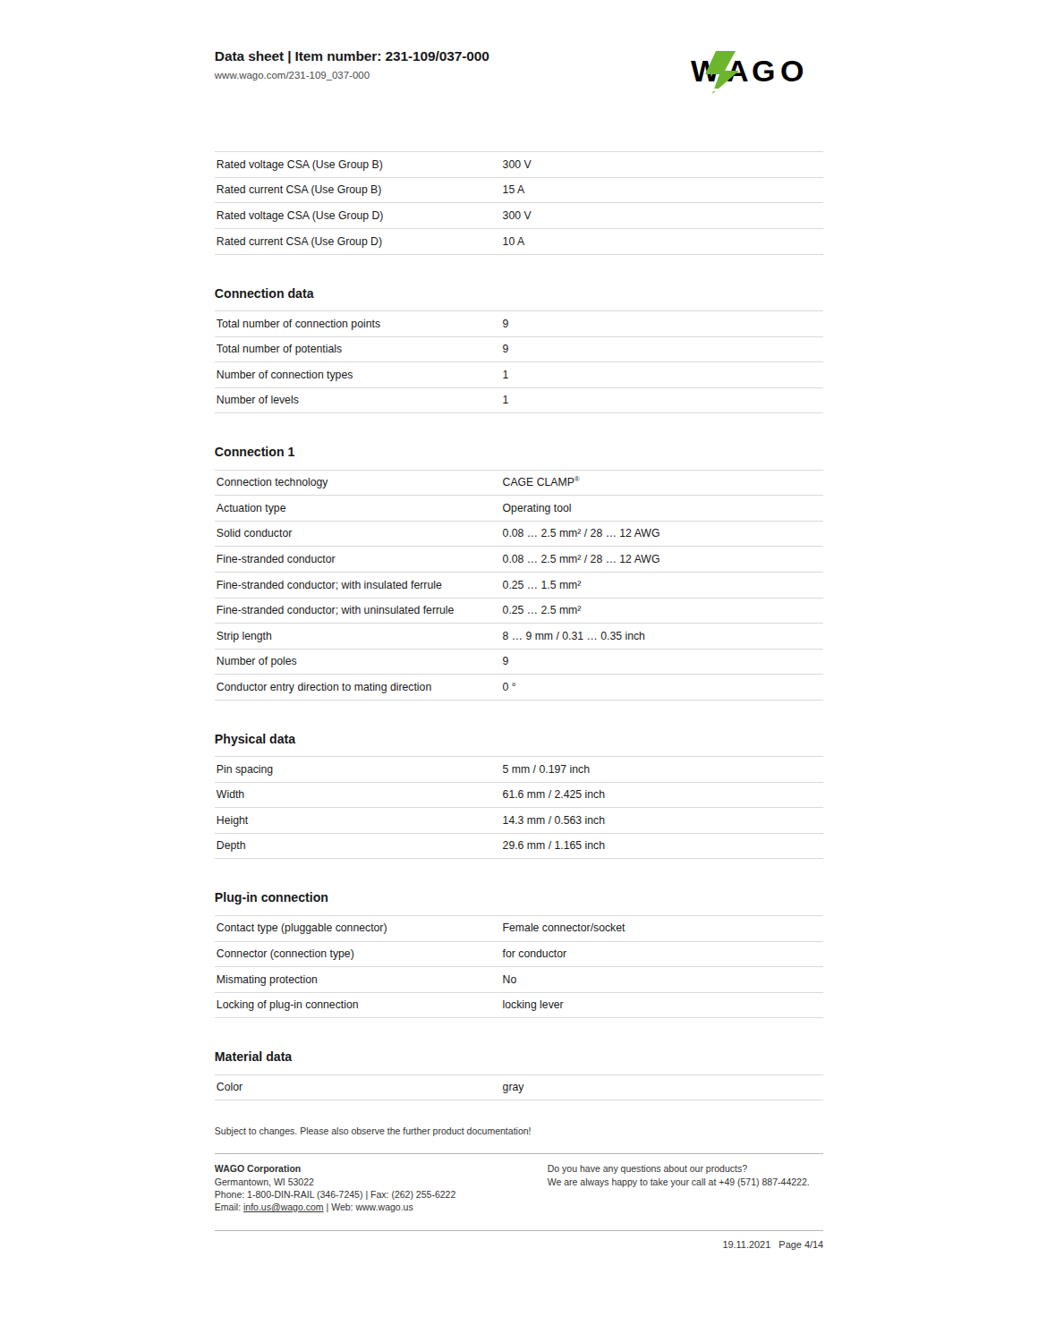Data sheet | Item number: 231-109/037-000
www.wago.com/231-109_037-000
W A G O
| Rated voltage CSA (Use Group B) | 300 V |
| Rated current CSA (Use Group B) | 15 A |
| Rated voltage CSA (Use Group D) | 300 V |
| Rated current CSA (Use Group D) | 10 A |
Connection data
| Total number of connection points | 9 |
| Total number of potentials | 9 |
| Number of connection types | 1 |
| Number of levels | 1 |
Connection 1
| Connection technology | CAGE CLAMP ® |
| Actuation type | Operating tool |
| Solid conductor | 0.08 … 2.5 mm² / 28 … 12 AWG |
| Fine-stranded conductor | 0.08 … 2.5 mm² / 28 … 12 AWG |
| Fine-stranded conductor; with insulated ferrule | 0.25 … 1.5 mm² |
| Fine-stranded conductor; with uninsulated ferrule | 0.25 … 2.5 mm² |
| Strip length | 8 … 9 mm / 0.31 … 0.35 inch |
| Number of poles | 9 |
| Conductor entry direction to mating direction | 0 ° |
Physical data
| Pin spacing | 5 mm / 0.197 inch |
| Width | 61.6 mm / 2.425 inch |
| Height | 14.3 mm / 0.563 inch |
| Depth | 29.6 mm / 1.165 inch |
Plug-in connection
| Contact type (pluggable connector) | Female connector/socket |
| Connector (connection type) | for conductor |
| Mismating protection | No |
| Locking of plug-in connection | locking lever |
Material data
| Color | gray |
Subject to changes. Please also observe the further product documentation!
WAGO Corporation
Germantown, WI 53022
Phone: 1-800-DIN-RAIL (346-7245) | Fax: (262) 255-6222
Email: info.us@wago.com | Web: www.wago.us
Do you have any questions about our products?
We are always happy to take your call at +49 (571) 887-44222.
19.11.2021 Page 4/14